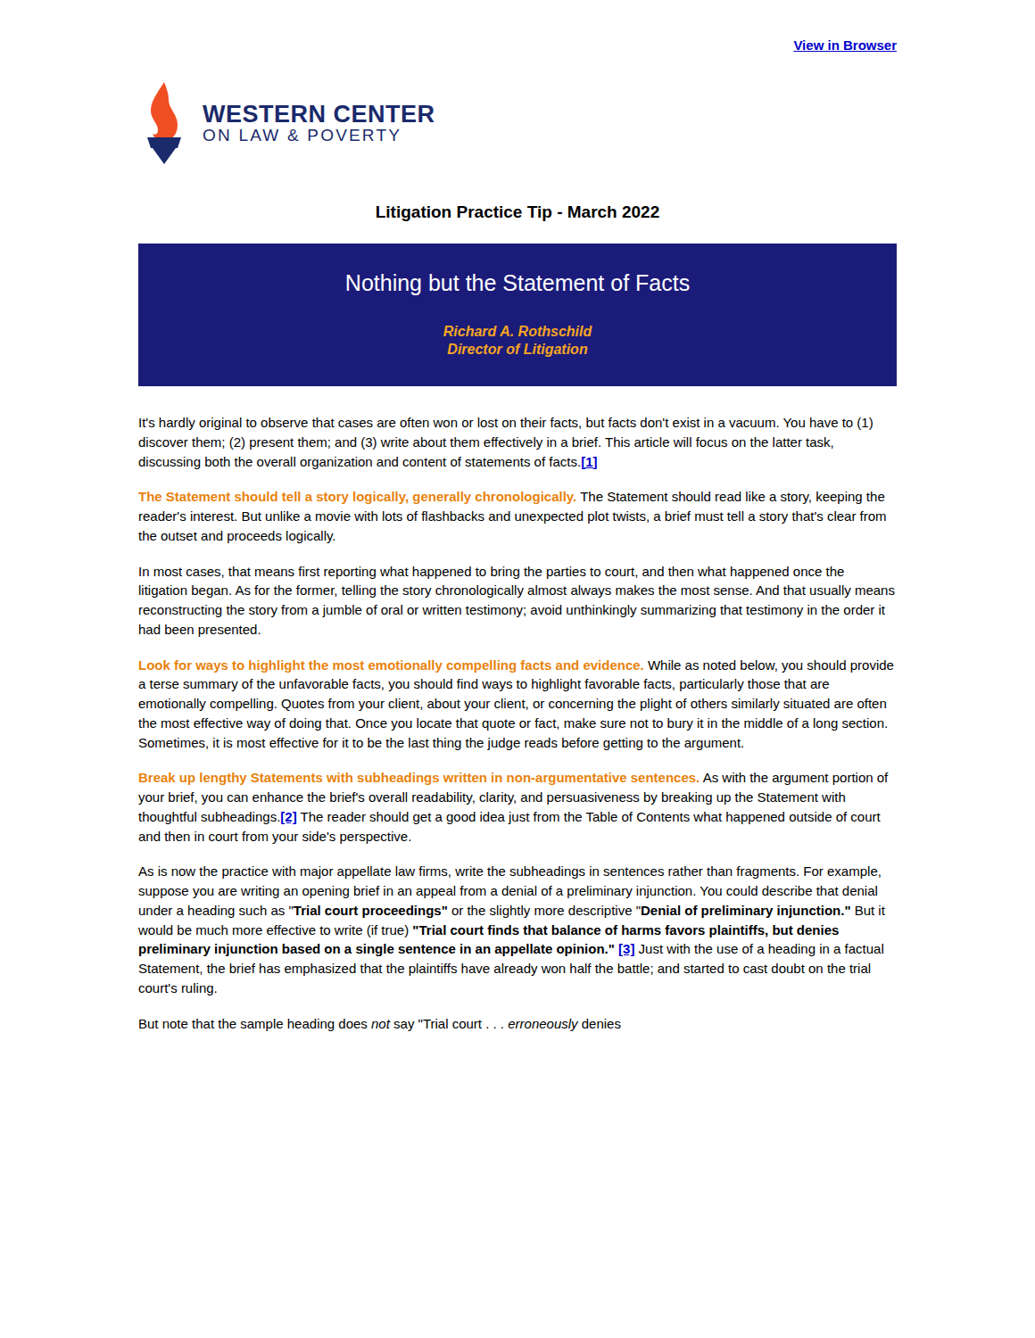View in Browser
WESTERN CENTER
ON LAW & POVERTY
Litigation Practice Tip - March 2022
Nothing but the Statement of Facts
Richard A. Rothschild
Director of Litigation
It's hardly original to observe that cases are often won or lost on their facts, but facts don't exist in a vacuum. You have to (1) discover them; (2) present them; and (3) write about them effectively in a brief. This article will focus on the latter task, discussing both the overall organization and content of statements of facts.[1]
The Statement should tell a story logically, generally chronologically. The Statement should read like a story, keeping the reader's interest. But unlike a movie with lots of flashbacks and unexpected plot twists, a brief must tell a story that's clear from the outset and proceeds logically.
In most cases, that means first reporting what happened to bring the parties to court, and then what happened once the litigation began. As for the former, telling the story chronologically almost always makes the most sense. And that usually means reconstructing the story from a jumble of oral or written testimony; avoid unthinkingly summarizing that testimony in the order it had been presented.
Look for ways to highlight the most emotionally compelling facts and evidence. While as noted below, you should provide a terse summary of the unfavorable facts, you should find ways to highlight favorable facts, particularly those that are emotionally compelling. Quotes from your client, about your client, or concerning the plight of others similarly situated are often the most effective way of doing that. Once you locate that quote or fact, make sure not to bury it in the middle of a long section. Sometimes, it is most effective for it to be the last thing the judge reads before getting to the argument.
Break up lengthy Statements with subheadings written in non-argumentative sentences. As with the argument portion of your brief, you can enhance the brief's overall readability, clarity, and persuasiveness by breaking up the Statement with thoughtful subheadings.[2] The reader should get a good idea just from the Table of Contents what happened outside of court and then in court from your side's perspective.
As is now the practice with major appellate law firms, write the subheadings in sentences rather than fragments. For example, suppose you are writing an opening brief in an appeal from a denial of a preliminary injunction. You could describe that denial under a heading such as "Trial court proceedings" or the slightly more descriptive "Denial of preliminary injunction." But it would be much more effective to write (if true) "Trial court finds that balance of harms favors plaintiffs, but denies preliminary injunction based on a single sentence in an appellate opinion." [3] Just with the use of a heading in a factual Statement, the brief has emphasized that the plaintiffs have already won half the battle; and started to cast doubt on the trial court's ruling.
But note that the sample heading does not say "Trial court . . . erroneously denies